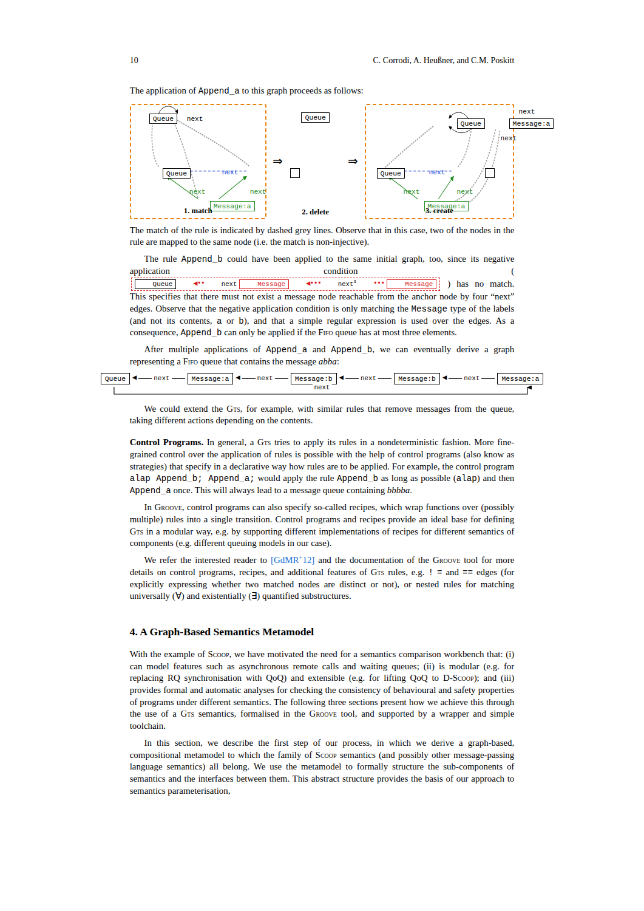10 C. Corrodi, A. Heußner, and C.M. Poskitt
The application of Append_a to this graph proceeds as follows:
Queue next Queue next Message:a next next 1. match
⇒
Queue 2. delete
⇒
Queue Message:a next next Queue next Message:a next next 3. create
The match of the rule is indicated by dashed grey lines. Observe that in this case, two of the nodes in the rule are mapped to the same node (i.e. the match is non-injective).
The rule Append_b could have been applied to the same initial graph, too, since its negative application condition ( Queue ◀•• next Message ◀••• next3 ••• Message ) has no match. This specifies that there must not exist a message node reachable from the anchor node by four “next” edges. Observe that the negative application condition is only matching the Message type of the labels (and not its contents, a or b), and that a simple regular expression is used over the edges. As a consequence, Append_b can only be applied if the Fifo queue has at most three elements.
After multiple applications of Append_a and Append_b, we can eventually derive a graph representing a Fifo queue that contains the message abba:
Queue ◀ next Message:a ◀ next Message:b ◀ next Message:b ◀ next Message:a
next
We could extend the Gts, for example, with similar rules that remove messages from the queue, taking different actions depending on the contents.
Control Programs. In general, a Gts tries to apply its rules in a nondeterministic fashion. More fine-grained control over the application of rules is possible with the help of control programs (also know as strategies) that specify in a declarative way how rules are to be applied. For example, the control program alap Append_b; Append_a; would apply the rule Append_b as long as possible (alap) and then Append_a once. This will always lead to a message queue containing bbbba.
In Groove, control programs can also specify so-called recipes, which wrap functions over (possibly multiple) rules into a single transition. Control programs and recipes provide an ideal base for defining Gts in a modular way, e.g. by supporting different implementations of recipes for different semantics of components (e.g. different queuing models in our case).
We refer the interested reader to [GdMR+12] and the documentation of the Groove tool for more details on control programs, recipes, and additional features of Gts rules, e.g. ! = and == edges (for explicitly expressing whether two matched nodes are distinct or not), or nested rules for matching universally (∀) and existentially (∃) quantified substructures.
4. A Graph-Based Semantics Metamodel
With the example of Scoop, we have motivated the need for a semantics comparison workbench that: (i) can model features such as asynchronous remote calls and waiting queues; (ii) is modular (e.g. for replacing RQ synchronisation with QoQ) and extensible (e.g. for lifting QoQ to D-Scoop); and (iii) provides formal and automatic analyses for checking the consistency of behavioural and safety properties of programs under different semantics. The following three sections present how we achieve this through the use of a Gts semantics, formalised in the Groove tool, and supported by a wrapper and simple toolchain.
In this section, we describe the first step of our process, in which we derive a graph-based, compositional metamodel to which the family of Scoop semantics (and possibly other message-passing language semantics) all belong. We use the metamodel to formally structure the sub-components of semantics and the interfaces between them. This abstract structure provides the basis of our approach to semantics parameterisation,